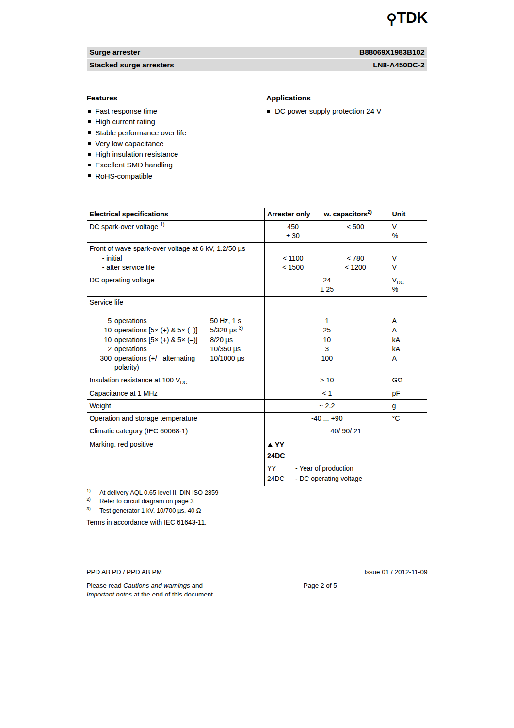⚲TDK
Surge arrester B88069X1983B102
Stacked surge arresters LN8-A450DC-2
Features
Fast response time
High current rating
Stable performance over life
Very low capacitance
High insulation resistance
Excellent SMD handling
RoHS-compatible
Applications
DC power supply protection 24 V
| Electrical specifications | Arrester only | w. capacitors 2) | Unit |
| --- | --- | --- | --- |
| DC spark-over voltage 1) | 450 ± 30 | < 500 | V % |
| Front of wave spark-over voltage at 6 kV, 1.2/50 µs - initial - after service life | < 1100 < 1500 | < 780 < 1200 | V V |
| DC operating voltage | 24 ± 25 | V DC % |
| Service life 5 operations 50 Hz, 1 s 10 operations [5× (+) & 5× (–)] 5/320 µs 3) 10 operations [5× (+) & 5× (–)] 8/20 µs 2 operations 10/350 µs 300 operations (+/– alternating polarity) 10/1000 µs | 1 25 10 3 100 | A A kA kA A |
| Insulation resistance at 100 V DC | > 10 | GΩ |
| Capacitance at 1 MHz | < 1 | pF |
| Weight | ~ 2.2 | g |
| Operation and storage temperature | -40 ... +90 | °C |
| Climatic category (IEC 60068-1) | 40/ 90/ 21 |
| Marking, red positive | YY 24DC YY - Year of production 24DC - DC operating voltage |
1) At delivery AQL 0.65 level II, DIN ISO 2859
2) Refer to circuit diagram on page 3
3) Test generator 1 kV, 10/700 µs, 40 Ω
Terms in accordance with IEC 61643-11.
PPD AB PD / PPD AB PM
Issue 01 / 2012-11-09
Please read Cautions and warnings and
Important notes at the end of this document.
Page 2 of 5